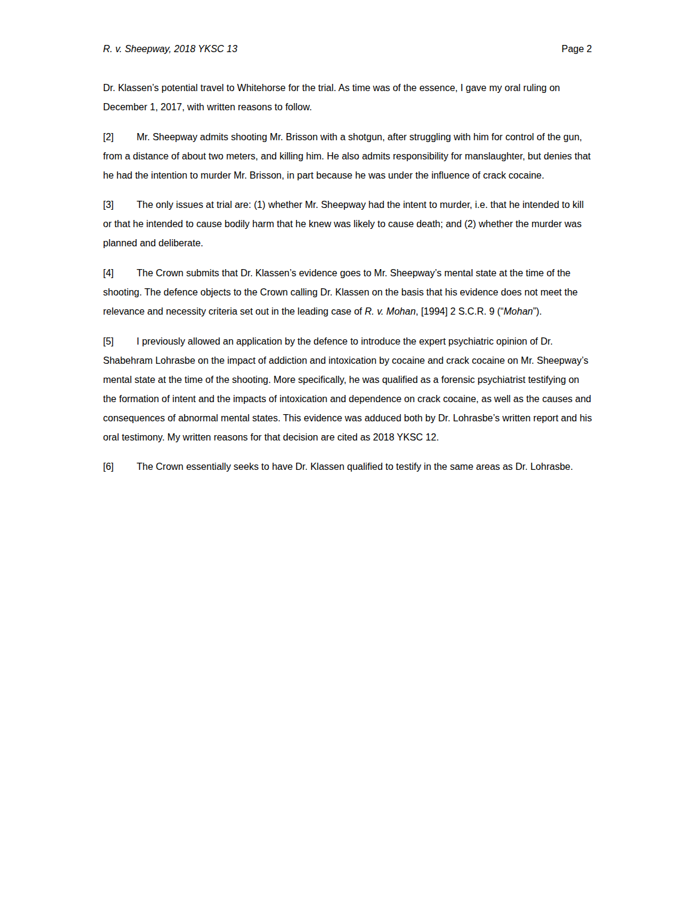R. v. Sheepway, 2018 YKSC 13 Page 2
Dr. Klassen’s potential travel to Whitehorse for the trial. As time was of the essence, I gave my oral ruling on December 1, 2017, with written reasons to follow.
[2] Mr. Sheepway admits shooting Mr. Brisson with a shotgun, after struggling with him for control of the gun, from a distance of about two meters, and killing him. He also admits responsibility for manslaughter, but denies that he had the intention to murder Mr. Brisson, in part because he was under the influence of crack cocaine.
[3] The only issues at trial are: (1) whether Mr. Sheepway had the intent to murder, i.e. that he intended to kill or that he intended to cause bodily harm that he knew was likely to cause death; and (2) whether the murder was planned and deliberate.
[4] The Crown submits that Dr. Klassen’s evidence goes to Mr. Sheepway’s mental state at the time of the shooting. The defence objects to the Crown calling Dr. Klassen on the basis that his evidence does not meet the relevance and necessity criteria set out in the leading case of R. v. Mohan, [1994] 2 S.C.R. 9 (“Mohan”).
[5] I previously allowed an application by the defence to introduce the expert psychiatric opinion of Dr. Shabehram Lohrasbe on the impact of addiction and intoxication by cocaine and crack cocaine on Mr. Sheepway’s mental state at the time of the shooting. More specifically, he was qualified as a forensic psychiatrist testifying on the formation of intent and the impacts of intoxication and dependence on crack cocaine, as well as the causes and consequences of abnormal mental states. This evidence was adduced both by Dr. Lohrasbe’s written report and his oral testimony. My written reasons for that decision are cited as 2018 YKSC 12.
[6] The Crown essentially seeks to have Dr. Klassen qualified to testify in the same areas as Dr. Lohrasbe.